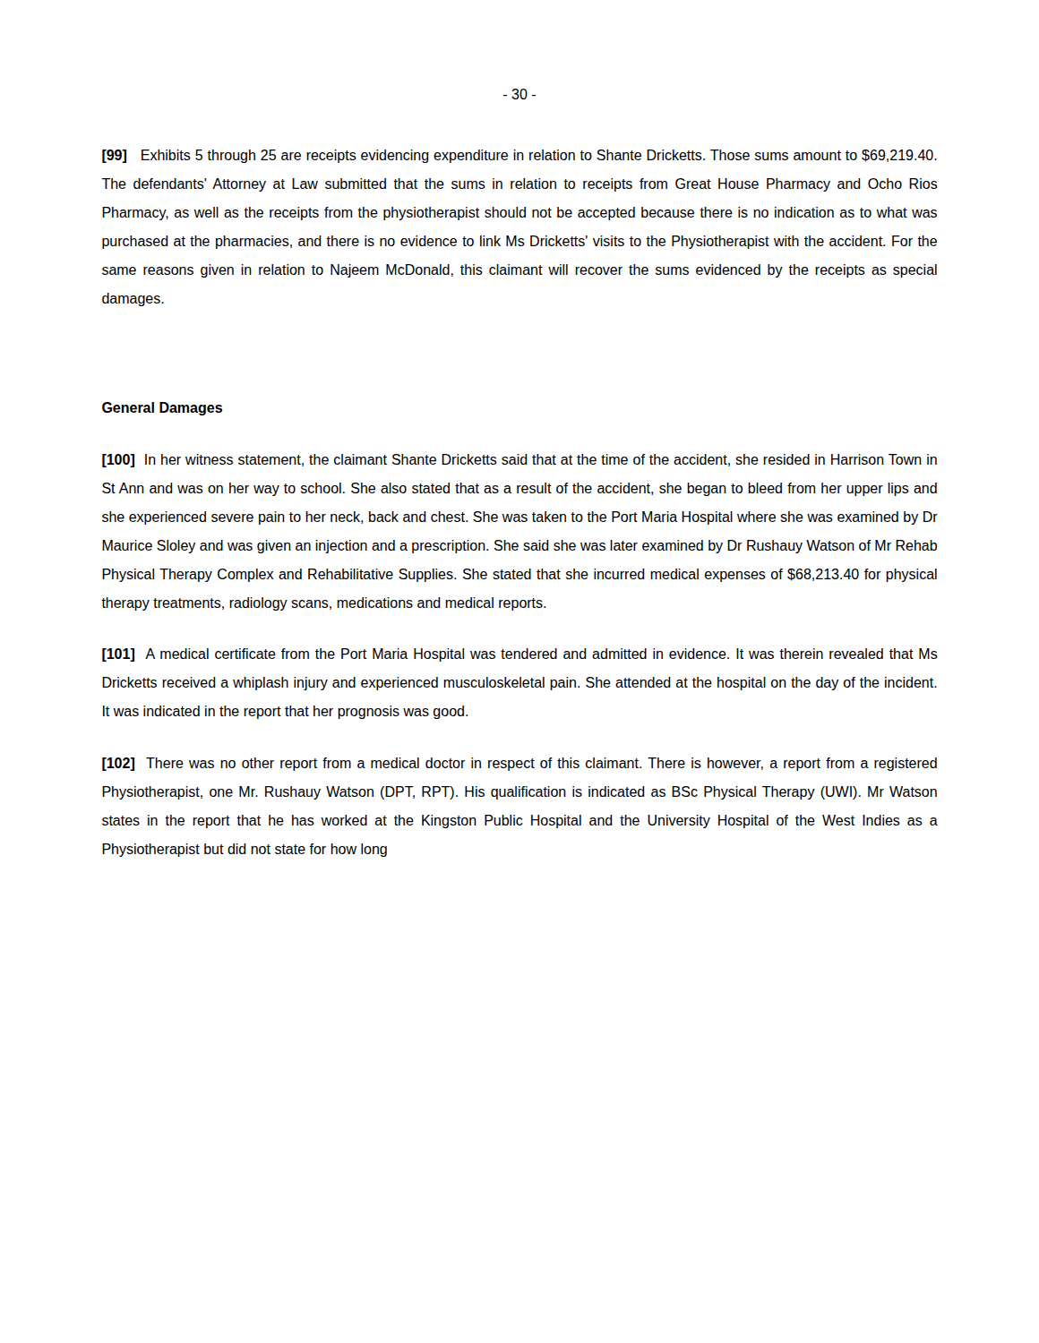- 30 -
[99] Exhibits 5 through 25 are receipts evidencing expenditure in relation to Shante Dricketts. Those sums amount to $69,219.40. The defendants' Attorney at Law submitted that the sums in relation to receipts from Great House Pharmacy and Ocho Rios Pharmacy, as well as the receipts from the physiotherapist should not be accepted because there is no indication as to what was purchased at the pharmacies, and there is no evidence to link Ms Dricketts' visits to the Physiotherapist with the accident. For the same reasons given in relation to Najeem McDonald, this claimant will recover the sums evidenced by the receipts as special damages.
General Damages
[100] In her witness statement, the claimant Shante Dricketts said that at the time of the accident, she resided in Harrison Town in St Ann and was on her way to school. She also stated that as a result of the accident, she began to bleed from her upper lips and she experienced severe pain to her neck, back and chest. She was taken to the Port Maria Hospital where she was examined by Dr Maurice Sloley and was given an injection and a prescription. She said she was later examined by Dr Rushauy Watson of Mr Rehab Physical Therapy Complex and Rehabilitative Supplies. She stated that she incurred medical expenses of $68,213.40 for physical therapy treatments, radiology scans, medications and medical reports.
[101] A medical certificate from the Port Maria Hospital was tendered and admitted in evidence. It was therein revealed that Ms Dricketts received a whiplash injury and experienced musculoskeletal pain. She attended at the hospital on the day of the incident. It was indicated in the report that her prognosis was good.
[102] There was no other report from a medical doctor in respect of this claimant. There is however, a report from a registered Physiotherapist, one Mr. Rushauy Watson (DPT, RPT). His qualification is indicated as BSc Physical Therapy (UWI). Mr Watson states in the report that he has worked at the Kingston Public Hospital and the University Hospital of the West Indies as a Physiotherapist but did not state for how long